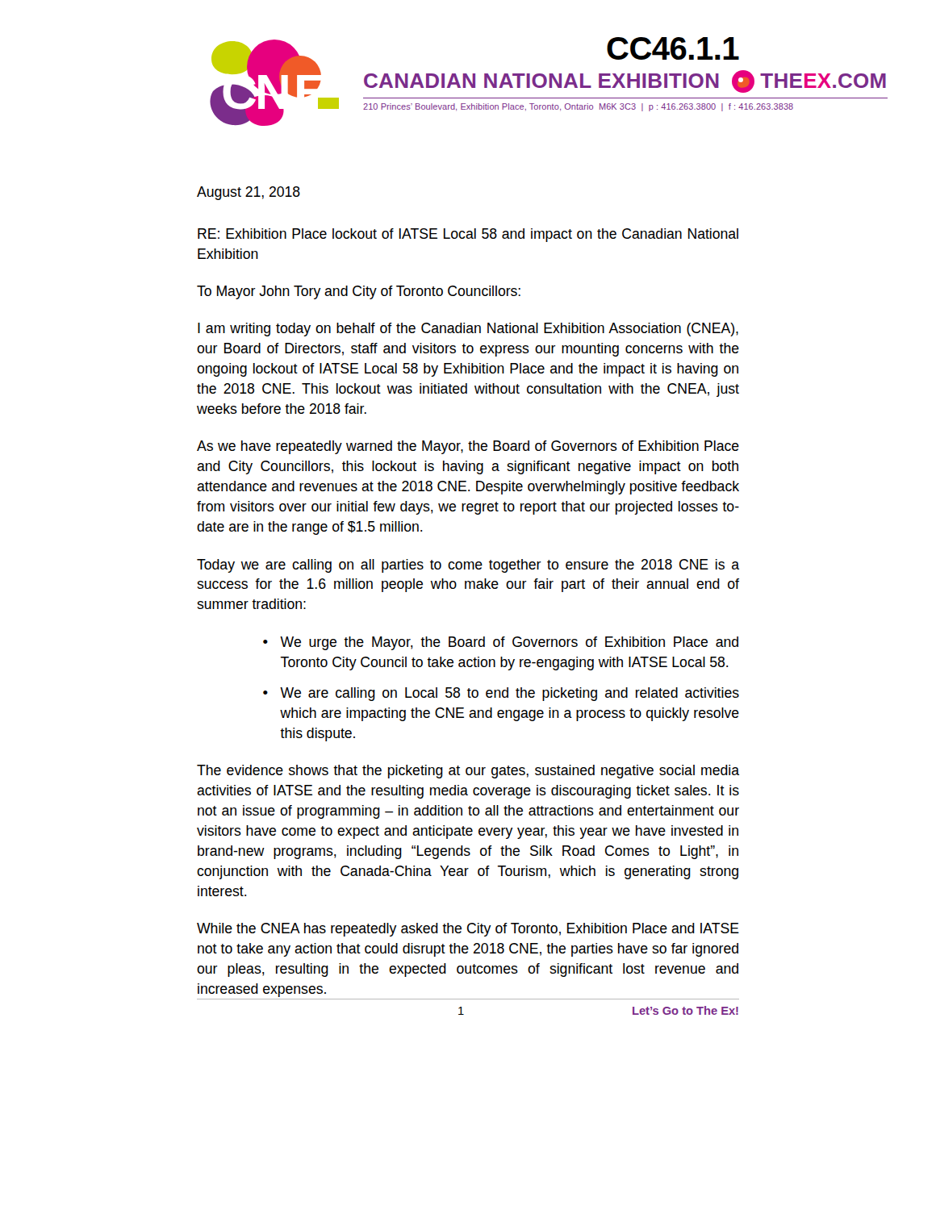CC46.1.1
C N E
CANADIAN NATIONAL EXHIBITION THEEX.COM
210 Princes’ Boulevard, Exhibition Place, Toronto, Ontario M6K 3C3 | p : 416.263.3800 | f : 416.263.3838
August 21, 2018
RE: Exhibition Place lockout of IATSE Local 58 and impact on the Canadian National Exhibition
To Mayor John Tory and City of Toronto Councillors:
I am writing today on behalf of the Canadian National Exhibition Association (CNEA), our Board of Directors, staff and visitors to express our mounting concerns with the ongoing lockout of IATSE Local 58 by Exhibition Place and the impact it is having on the 2018 CNE. This lockout was initiated without consultation with the CNEA, just weeks before the 2018 fair.
As we have repeatedly warned the Mayor, the Board of Governors of Exhibition Place and City Councillors, this lockout is having a significant negative impact on both attendance and revenues at the 2018 CNE. Despite overwhelmingly positive feedback from visitors over our initial few days, we regret to report that our projected losses to-date are in the range of $1.5 million.
Today we are calling on all parties to come together to ensure the 2018 CNE is a success for the 1.6 million people who make our fair part of their annual end of summer tradition:
We urge the Mayor, the Board of Governors of Exhibition Place and Toronto City Council to take action by re-engaging with IATSE Local 58.
We are calling on Local 58 to end the picketing and related activities which are impacting the CNE and engage in a process to quickly resolve this dispute.
The evidence shows that the picketing at our gates, sustained negative social media activities of IATSE and the resulting media coverage is discouraging ticket sales. It is not an issue of programming – in addition to all the attractions and entertainment our visitors have come to expect and anticipate every year, this year we have invested in brand-new programs, including “Legends of the Silk Road Comes to Light”, in conjunction with the Canada-China Year of Tourism, which is generating strong interest.
While the CNEA has repeatedly asked the City of Toronto, Exhibition Place and IATSE not to take any action that could disrupt the 2018 CNE, the parties have so far ignored our pleas, resulting in the expected outcomes of significant lost revenue and increased expenses.
1
Let’s Go to The Ex!